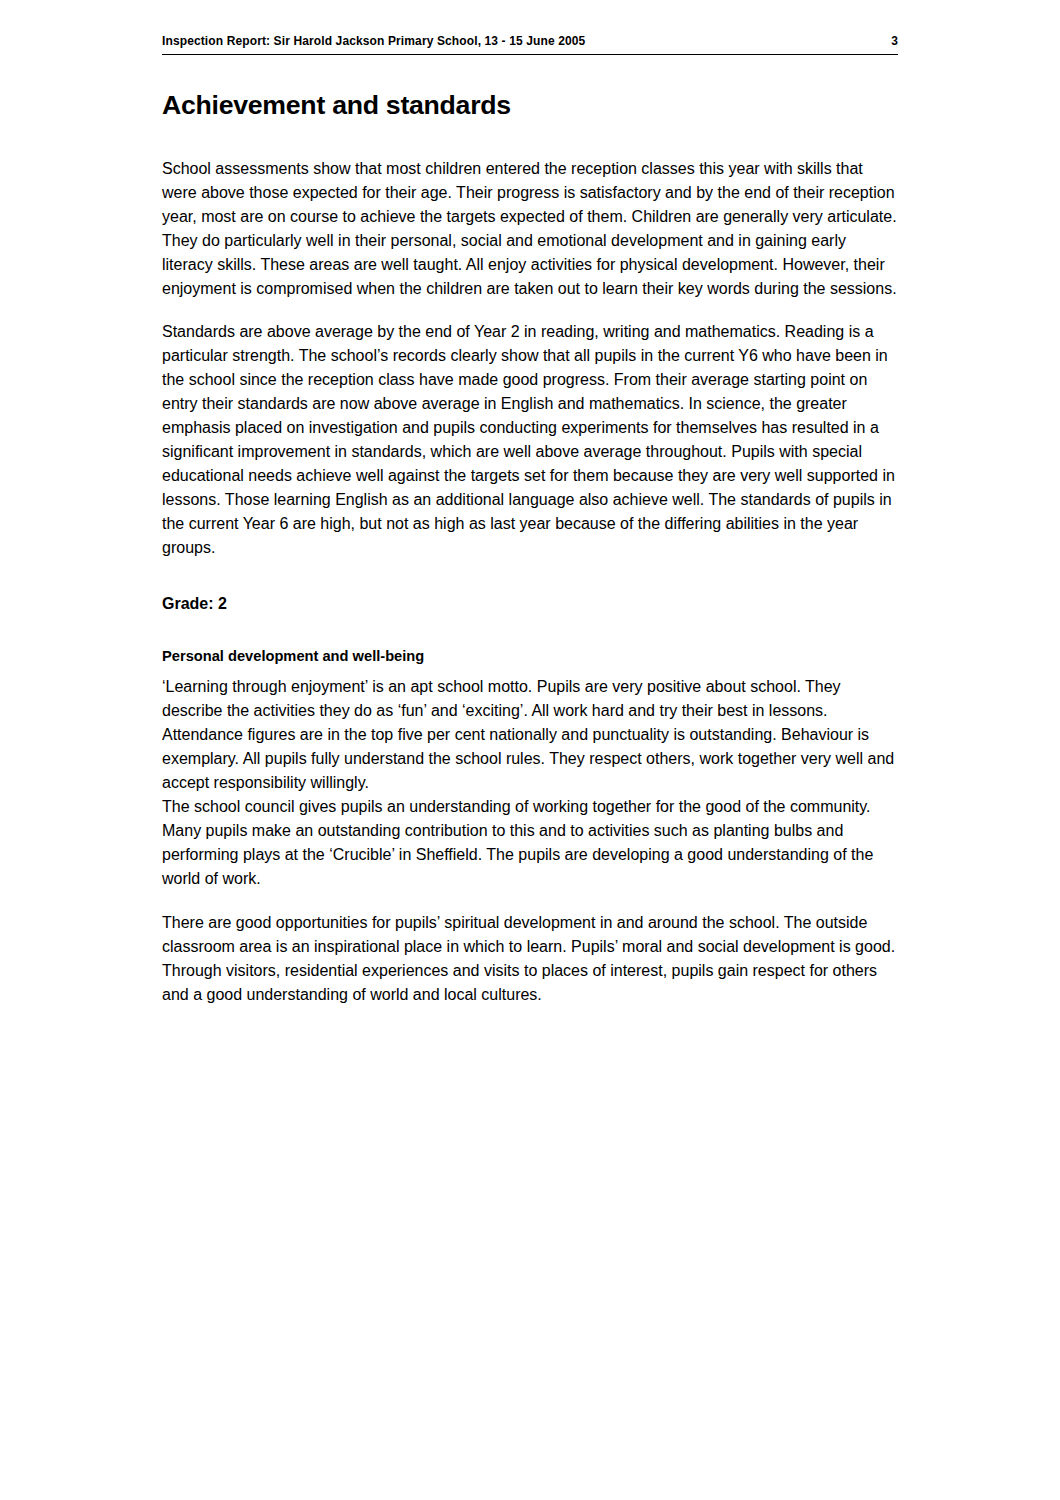Inspection Report: Sir Harold Jackson Primary School, 13 - 15 June 2005 3
Achievement and standards
School assessments show that most children entered the reception classes this year with skills that were above those expected for their age. Their progress is satisfactory and by the end of their reception year, most are on course to achieve the targets expected of them. Children are generally very articulate. They do particularly well in their personal, social and emotional development and in gaining early literacy skills. These areas are well taught. All enjoy activities for physical development. However, their enjoyment is compromised when the children are taken out to learn their key words during the sessions.
Standards are above average by the end of Year 2 in reading, writing and mathematics. Reading is a particular strength. The school’s records clearly show that all pupils in the current Y6 who have been in the school since the reception class have made good progress. From their average starting point on entry their standards are now above average in English and mathematics. In science, the greater emphasis placed on investigation and pupils conducting experiments for themselves has resulted in a significant improvement in standards, which are well above average throughout. Pupils with special educational needs achieve well against the targets set for them because they are very well supported in lessons. Those learning English as an additional language also achieve well. The standards of pupils in the current Year 6 are high, but not as high as last year because of the differing abilities in the year groups.
Grade: 2
Personal development and well-being
‘Learning through enjoyment’ is an apt school motto. Pupils are very positive about school. They describe the activities they do as ‘fun’ and ‘exciting’. All work hard and try their best in lessons. Attendance figures are in the top five per cent nationally and punctuality is outstanding. Behaviour is exemplary. All pupils fully understand the school rules. They respect others, work together very well and accept responsibility willingly.
The school council gives pupils an understanding of working together for the good of the community. Many pupils make an outstanding contribution to this and to activities such as planting bulbs and performing plays at the ‘Crucible’ in Sheffield. The pupils are developing a good understanding of the world of work.
There are good opportunities for pupils’ spiritual development in and around the school. The outside classroom area is an inspirational place in which to learn. Pupils’ moral and social development is good. Through visitors, residential experiences and visits to places of interest, pupils gain respect for others and a good understanding of world and local cultures.